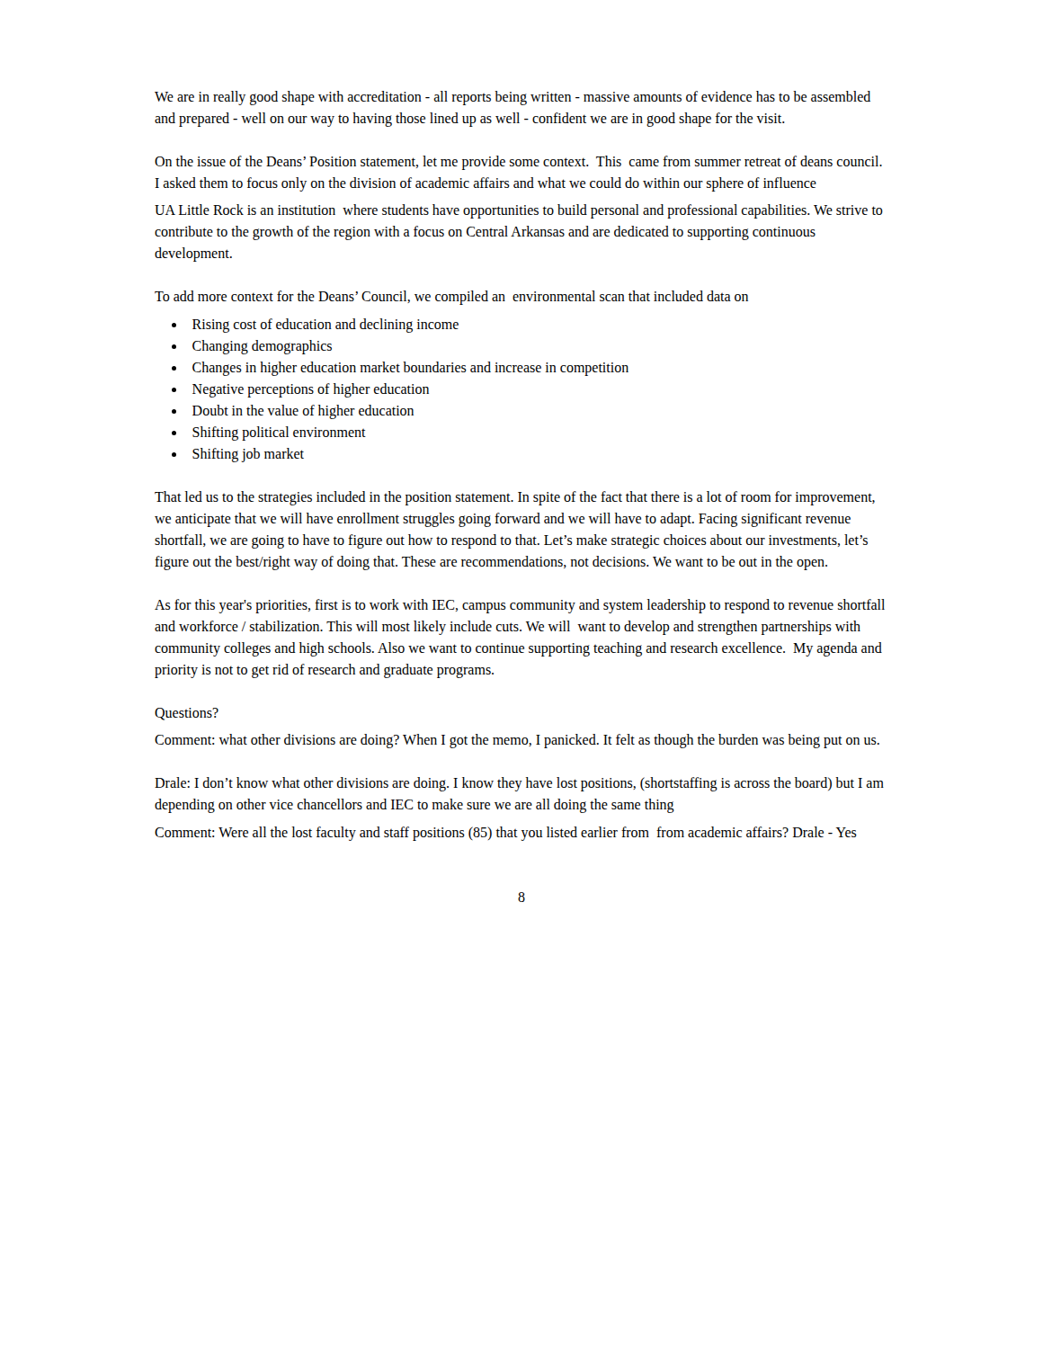We are in really good shape with accreditation - all reports being written - massive amounts of evidence has to be assembled and prepared - well on our way to having those lined up as well - confident we are in good shape for the visit.
On the issue of the Deans’ Position statement, let me provide some context. This came from summer retreat of deans council. I asked them to focus only on the division of academic affairs and what we could do within our sphere of influence
UA Little Rock is an institution where students have opportunities to build personal and professional capabilities. We strive to contribute to the growth of the region with a focus on Central Arkansas and are dedicated to supporting continuous development.
To add more context for the Deans’ Council, we compiled an environmental scan that included data on
Rising cost of education and declining income
Changing demographics
Changes in higher education market boundaries and increase in competition
Negative perceptions of higher education
Doubt in the value of higher education
Shifting political environment
Shifting job market
That led us to the strategies included in the position statement. In spite of the fact that there is a lot of room for improvement, we anticipate that we will have enrollment struggles going forward and we will have to adapt. Facing significant revenue shortfall, we are going to have to figure out how to respond to that. Let’s make strategic choices about our investments, let’s figure out the best/right way of doing that. These are recommendations, not decisions. We want to be out in the open.
As for this year's priorities, first is to work with IEC, campus community and system leadership to respond to revenue shortfall and workforce / stabilization. This will most likely include cuts. We will want to develop and strengthen partnerships with community colleges and high schools. Also we want to continue supporting teaching and research excellence. My agenda and priority is not to get rid of research and graduate programs.
Questions?
Comment: what other divisions are doing? When I got the memo, I panicked. It felt as though the burden was being put on us.
Drale: I don’t know what other divisions are doing. I know they have lost positions, (shortstaffing is across the board) but I am depending on other vice chancellors and IEC to make sure we are all doing the same thing
Comment: Were all the lost faculty and staff positions (85) that you listed earlier from from academic affairs? Drale - Yes
8